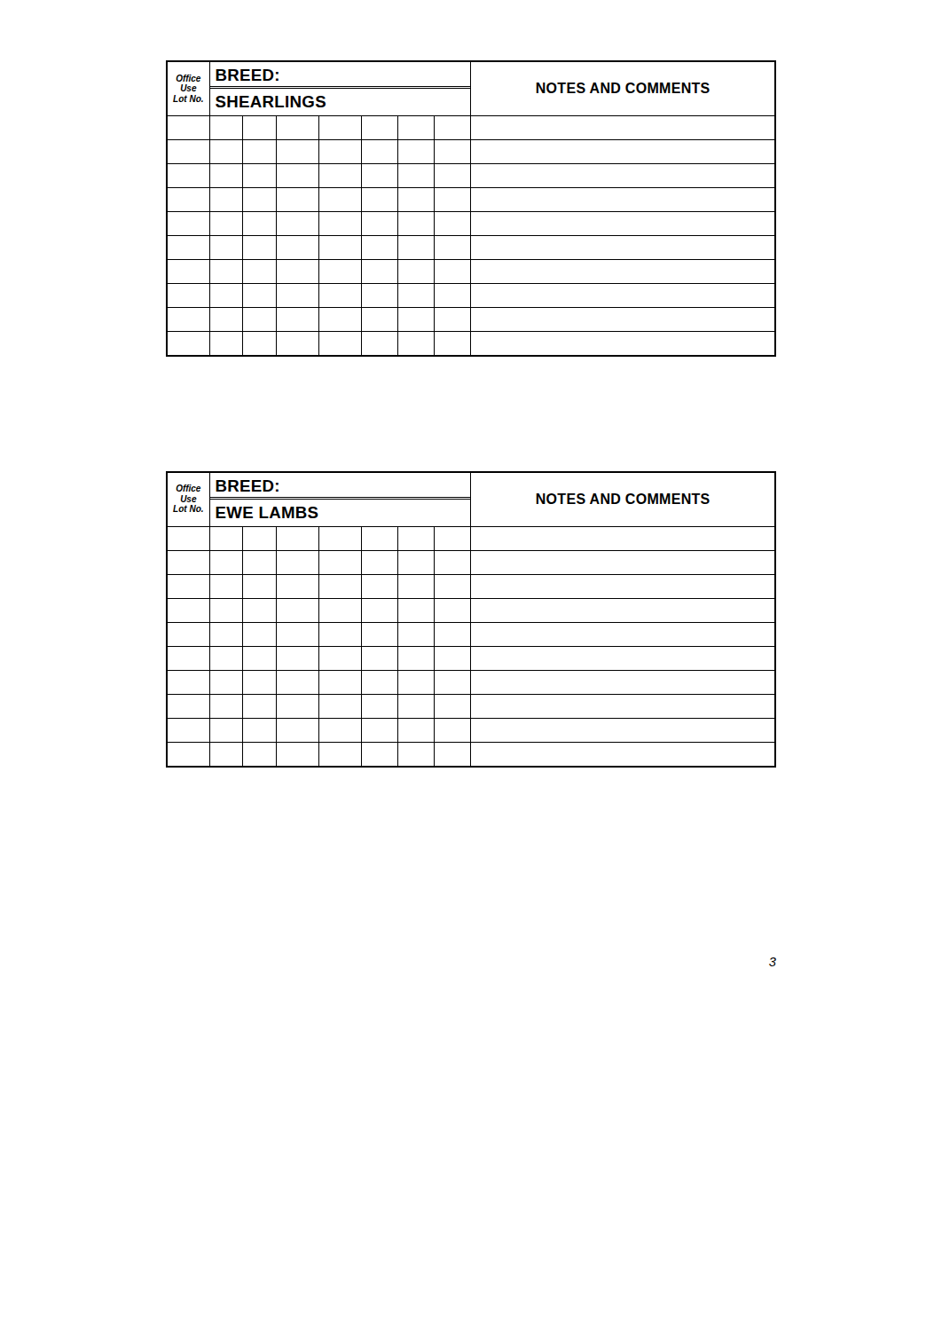| Office Use Lot No. | BREED: SHEARLINGS | NOTES AND COMMENTS |
| Office Use Lot No. | BREED: EWE LAMBS | NOTES AND COMMENTS |
3